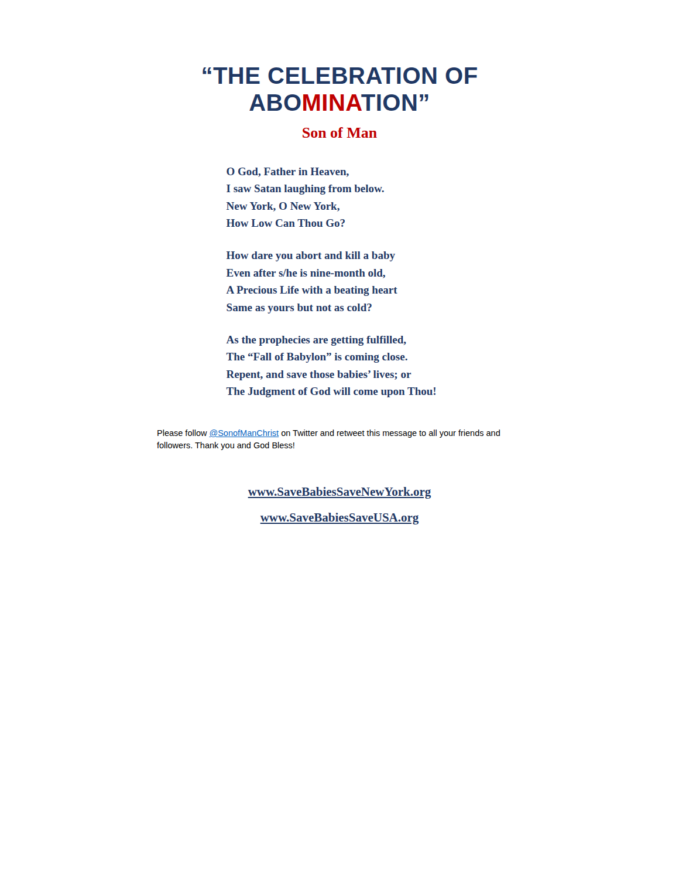“The Celebration of
Abomination”
Son of Man
O God, Father in Heaven,
I saw Satan laughing from below.
New York, O New York,
How Low Can Thou Go?
How dare you abort and kill a baby
Even after s/he is nine-month old,
A Precious Life with a beating heart
Same as yours but not as cold?
As the prophecies are getting fulfilled,
The “Fall of Babylon” is coming close.
Repent, and save those babies’ lives; or
The Judgment of God will come upon Thou!
Please follow @SonofManChrist on Twitter and retweet this message to all your friends and followers. Thank you and God Bless!
www.SaveBabiesSaveNewYork.org
www.SaveBabiesSaveUSA.org